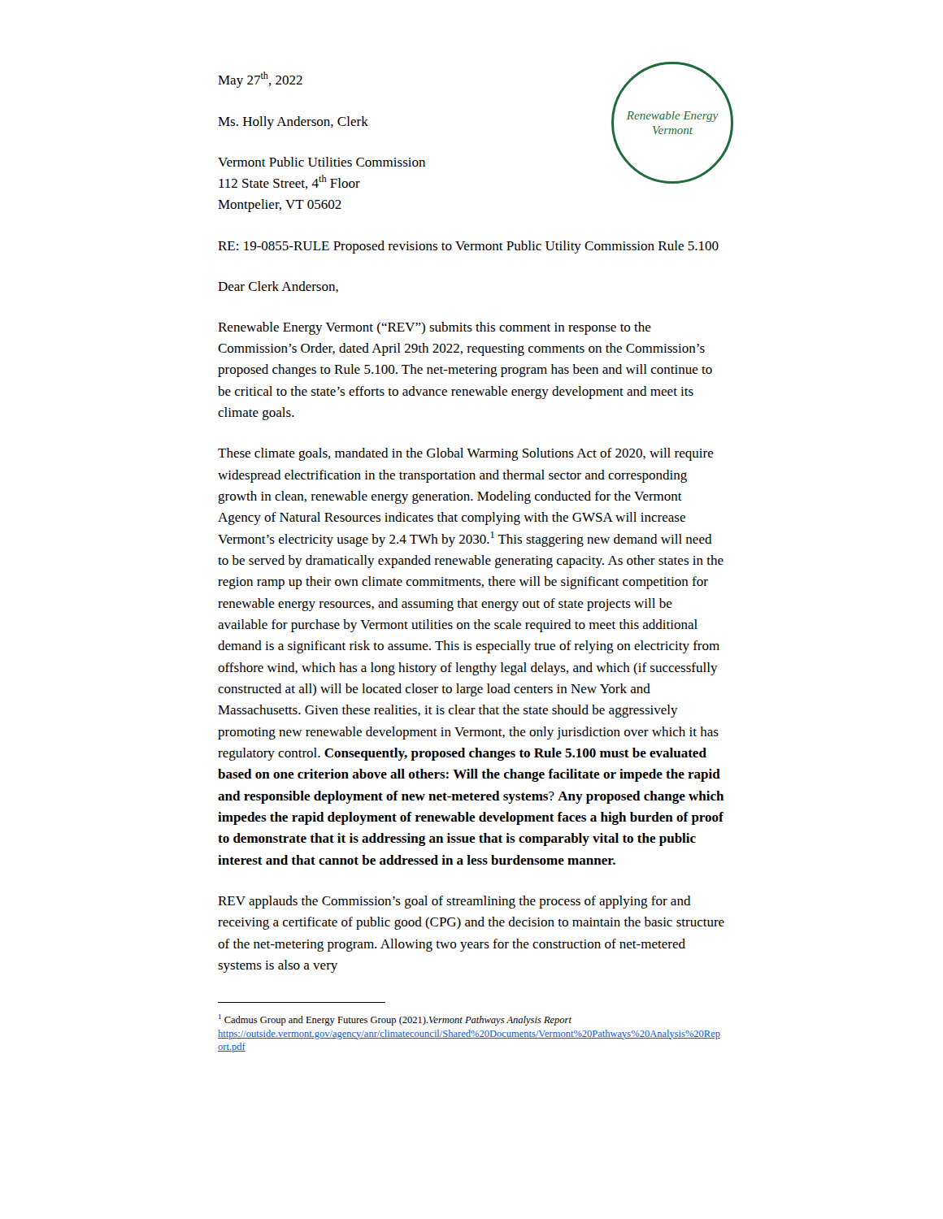Renewable Energy
Vermont
May 27th, 2022
Ms. Holly Anderson, Clerk
Vermont Public Utilities Commission
112 State Street, 4th Floor
Montpelier, VT 05602
RE: 19-0855-RULE Proposed revisions to Vermont Public Utility Commission Rule 5.100
Dear Clerk Anderson,
Renewable Energy Vermont (“REV”) submits this comment in response to the Commission’s Order, dated April 29th 2022, requesting comments on the Commission’s proposed changes to Rule 5.100. The net-metering program has been and will continue to be critical to the state’s efforts to advance renewable energy development and meet its climate goals.
These climate goals, mandated in the Global Warming Solutions Act of 2020, will require widespread electrification in the transportation and thermal sector and corresponding growth in clean, renewable energy generation. Modeling conducted for the Vermont Agency of Natural Resources indicates that complying with the GWSA will increase Vermont’s electricity usage by 2.4 TWh by 2030.1 This staggering new demand will need to be served by dramatically expanded renewable generating capacity. As other states in the region ramp up their own climate commitments, there will be significant competition for renewable energy resources, and assuming that energy out of state projects will be available for purchase by Vermont utilities on the scale required to meet this additional demand is a significant risk to assume. This is especially true of relying on electricity from offshore wind, which has a long history of lengthy legal delays, and which (if successfully constructed at all) will be located closer to large load centers in New York and Massachusetts. Given these realities, it is clear that the state should be aggressively promoting new renewable development in Vermont, the only jurisdiction over which it has regulatory control. Consequently, proposed changes to Rule 5.100 must be evaluated based on one criterion above all others: Will the change facilitate or impede the rapid and responsible deployment of new net-metered systems? Any proposed change which impedes the rapid deployment of renewable development faces a high burden of proof to demonstrate that it is addressing an issue that is comparably vital to the public interest and that cannot be addressed in a less burdensome manner.
REV applauds the Commission’s goal of streamlining the process of applying for and receiving a certificate of public good (CPG) and the decision to maintain the basic structure of the net-metering program. Allowing two years for the construction of net-metered systems is also a very
1 Cadmus Group and Energy Futures Group (2021).Vermont Pathways Analysis Report
https://outside.vermont.gov/agency/anr/climatecouncil/Shared%20Documents/Vermont%20Pathways%20Analysis%20Report.pdf